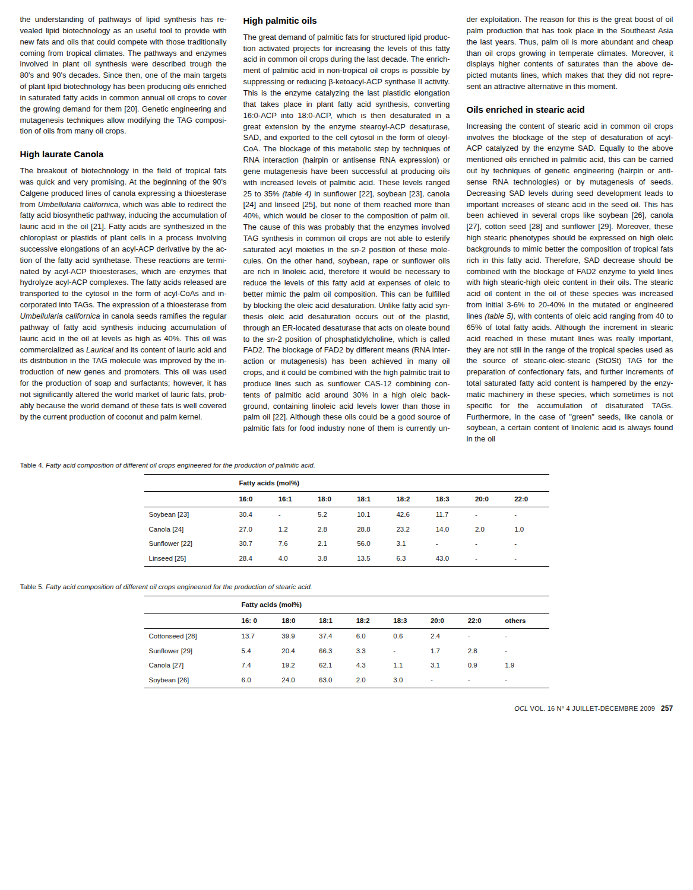the understanding of pathways of lipid synthesis has revealed lipid biotechnology as an useful tool to provide with new fats and oils that could compete with those traditionally coming from tropical climates. The pathways and enzymes involved in plant oil synthesis were described trough the 80's and 90's decades. Since then, one of the main targets of plant lipid biotechnology has been producing oils enriched in saturated fatty acids in common annual oil crops to cover the growing demand for them [20]. Genetic engineering and mutagenesis techniques allow modifying the TAG composition of oils from many oil crops.
High laurate Canola
The breakout of biotechnology in the field of tropical fats was quick and very promising. At the beginning of the 90's Calgene produced lines of canola expressing a thioesterase from Umbellularia californica, which was able to redirect the fatty acid biosynthetic pathway, inducing the accumulation of lauric acid in the oil [21]. Fatty acids are synthesized in the chloroplast or plastids of plant cells in a process involving successive elongations of an acyl-ACP derivative by the action of the fatty acid synthetase. These reactions are terminated by acyl-ACP thioesterases, which are enzymes that hydrolyze acyl-ACP complexes. The fatty acids released are transported to the cytosol in the form of acyl-CoAs and incorporated into TAGs. The expression of a thioesterase from Umbellularia californica in canola seeds ramifies the regular pathway of fatty acid synthesis inducing accumulation of lauric acid in the oil at levels as high as 40%. This oil was commercialized as Laurical and its content of lauric acid and its distribution in the TAG molecule was improved by the introduction of new genes and promoters. This oil was used for the production of soap and surfactants; however, it has not significantly altered the world market of lauric fats, probably because the world demand of these fats is well covered by the current production of coconut and palm kernel.
High palmitic oils
The great demand of palmitic fats for structured lipid production activated projects for increasing the levels of this fatty acid in common oil crops during the last decade. The enrichment of palmitic acid in non-tropical oil crops is possible by suppressing or reducing β-ketoacyl-ACP synthase II activity. This is the enzyme catalyzing the last plastidic elongation that takes place in plant fatty acid synthesis, converting 16:0-ACP into 18:0-ACP, which is then desaturated in a great extension by the enzyme stearoyl-ACP desaturase, SAD, and exported to the cell cytosol in the form of oleoyl-CoA. The blockage of this metabolic step by techniques of RNA interaction (hairpin or antisense RNA expression) or gene mutagenesis have been successful at producing oils with increased levels of palmitic acid. These levels ranged 25 to 35% (table 4) in sunflower [22], soybean [23], canola [24] and linseed [25], but none of them reached more than 40%, which would be closer to the composition of palm oil. The cause of this was probably that the enzymes involved TAG synthesis in common oil crops are not able to esterify saturated acyl moieties in the sn-2 position of these molecules. On the other hand, soybean, rape or sunflower oils are rich in linoleic acid, therefore it would be necessary to reduce the levels of this fatty acid at expenses of oleic to better mimic the palm oil composition. This can be fulfilled by blocking the oleic acid desaturation. Unlike fatty acid synthesis oleic acid desaturation occurs out of the plastid, through an ER-located desaturase that acts on oleate bound to the sn-2 position of phosphatidylcholine, which is called FAD2. The blockage of FAD2 by different means (RNA interaction or mutagenesis) has been achieved in many oil crops, and it could be combined with the high palmitic trait to produce lines such as sunflower CAS-12 combining contents of palmitic acid around 30% in a high oleic background, containing linoleic acid levels lower than those in palm oil [22]. Although these oils could be a good source of palmitic fats for food industry none of them is currently under exploitation. The reason for this is the great boost of oil palm production that has took place in the Southeast Asia the last years. Thus, palm oil is more abundant and cheap than oil crops growing in temperate climates. Moreover, it displays higher contents of saturates than the above depicted mutants lines, which makes that they did not represent an attractive alternative in this moment.
Oils enriched in stearic acid
Increasing the content of stearic acid in common oil crops involves the blockage of the step of desaturation of acyl-ACP catalyzed by the enzyme SAD. Equally to the above mentioned oils enriched in palmitic acid, this can be carried out by techniques of genetic engineering (hairpin or antisense RNA technologies) or by mutagenesis of seeds. Decreasing SAD levels during seed development leads to important increases of stearic acid in the seed oil. This has been achieved in several crops like soybean [26], canola [27], cotton seed [28] and sunflower [29]. Moreover, these high stearic phenotypes should be expressed on high oleic backgrounds to mimic better the composition of tropical fats rich in this fatty acid. Therefore, SAD decrease should be combined with the blockage of FAD2 enzyme to yield lines with high stearic-high oleic content in their oils. The stearic acid oil content in the oil of these species was increased from initial 3-6% to 20-40% in the mutated or engineered lines (table 5), with contents of oleic acid ranging from 40 to 65% of total fatty acids. Although the increment in stearic acid reached in these mutant lines was really important, they are not still in the range of the tropical species used as the source of stearic-oleic-stearic (StOSt) TAG for the preparation of confectionary fats, and further increments of total saturated fatty acid content is hampered by the enzymatic machinery in these species, which sometimes is not specific for the accumulation of disaturated TAGs. Furthermore, in the case of "green" seeds, like canola or soybean, a certain content of linolenic acid is always found in the oil
Table 4. Fatty acid composition of different oil crops engineered for the production of palmitic acid.
| | Fatty acids (mol%) |
| --- | --- |
| | 16:0 | 16:1 | 18:0 | 18:1 | 18:2 | 18:3 | 20:0 | 22:0 |
| Soybean [23] | 30.4 | - | 5.2 | 10.1 | 42.6 | 11.7 | - | - |
| Canola [24] | 27.0 | 1.2 | 2.8 | 28.8 | 23.2 | 14.0 | 2.0 | 1.0 |
| Sunflower [22] | 30.7 | 7.6 | 2.1 | 56.0 | 3.1 | - | - | - |
| Linseed [25] | 28.4 | 4.0 | 3.8 | 13.5 | 6.3 | 43.0 | - | - |
Table 5. Fatty acid composition of different oil crops engineered for the production of stearic acid.
| | Fatty acids (mol%) |
| --- | --- |
| | 16: 0 | 18:0 | 18:1 | 18:2 | 18:3 | 20:0 | 22:0 | others |
| Cottonseed [28] | 13.7 | 39.9 | 37.4 | 6.0 | 0.6 | 2.4 | - | - |
| Sunflower [29] | 5.4 | 20.4 | 66.3 | 3.3 | - | 1.7 | 2.8 | - |
| Canola [27] | 7.4 | 19.2 | 62.1 | 4.3 | 1.1 | 3.1 | 0.9 | 1.9 |
| Soybean [26] | 6.0 | 24.0 | 63.0 | 2.0 | 3.0 | - | - | - |
OCL VOL. 16 N° 4 JUILLET-DÉCEMBRE 2009 257